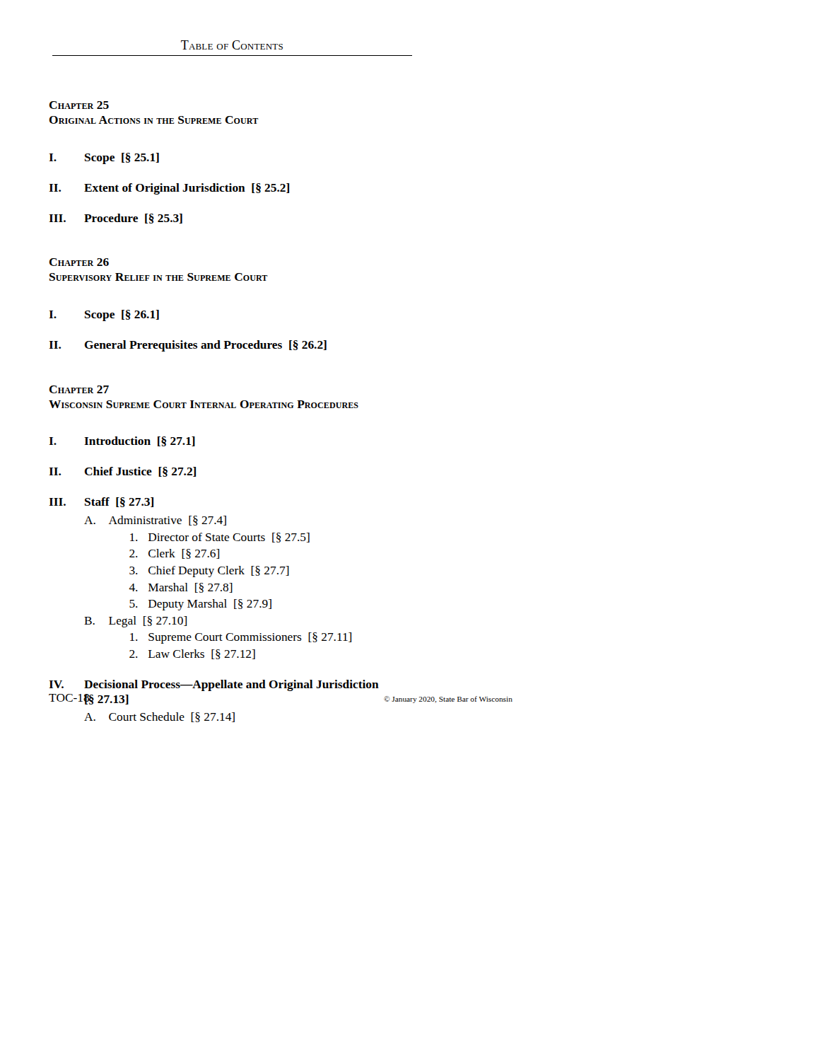Table of Contents
Chapter 25
Original Actions in the Supreme Court
I. Scope [§ 25.1]
II. Extent of Original Jurisdiction [§ 25.2]
III. Procedure [§ 25.3]
Chapter 26
Supervisory Relief in the Supreme Court
I. Scope [§ 26.1]
II. General Prerequisites and Procedures [§ 26.2]
Chapter 27
Wisconsin Supreme Court Internal Operating Procedures
I. Introduction [§ 27.1]
II. Chief Justice [§ 27.2]
III. Staff [§ 27.3]
A. Administrative [§ 27.4]
1. Director of State Courts [§ 27.5]
2. Clerk [§ 27.6]
3. Chief Deputy Clerk [§ 27.7]
4. Marshal [§ 27.8]
5. Deputy Marshal [§ 27.9]
B. Legal [§ 27.10]
1. Supreme Court Commissioners [§ 27.11]
2. Law Clerks [§ 27.12]
IV. Decisional Process—Appellate and Original Jurisdiction
[§ 27.13]
A. Court Schedule [§ 27.14]
TOC-18
© January 2020, State Bar of Wisconsin